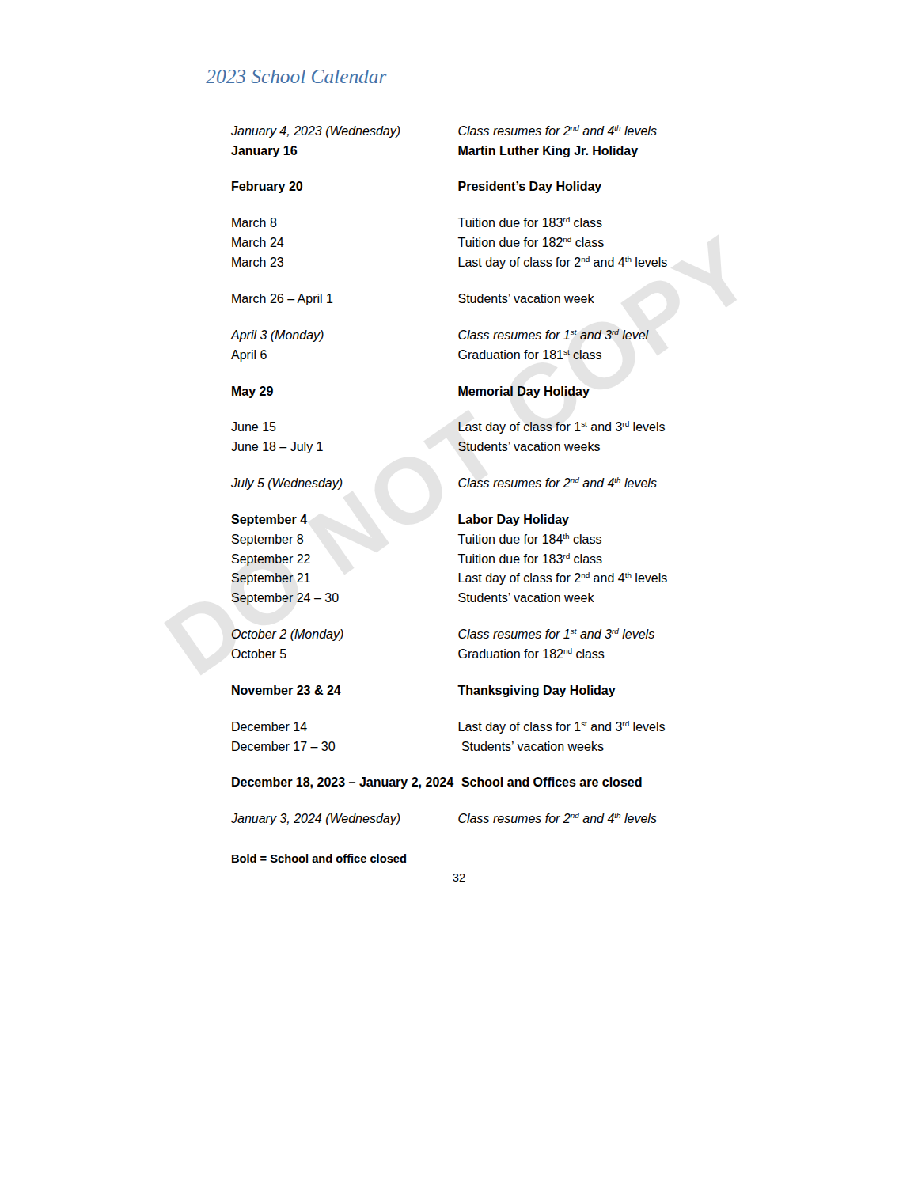DO NOT COPY
2023 School Calendar
| January 4, 2023 (Wednesday) | Class resumes for 2 nd and 4 th levels |
| January 16 | Martin Luther King Jr. Holiday |
| February 20 | President’s Day Holiday |
| March 8 | Tuition due for 183 rd class |
| March 24 | Tuition due for 182 nd class |
| March 23 | Last day of class for 2 nd and 4 th levels |
| March 26 – April 1 | Students’ vacation week |
| April 3 (Monday) | Class resumes for 1 st and 3 rd level |
| April 6 | Graduation for 181 st class |
| May 29 | Memorial Day Holiday |
| June 15 | Last day of class for 1 st and 3 rd levels |
| June 18 – July 1 | Students’ vacation weeks |
| July 5 (Wednesday) | Class resumes for 2 nd and 4 th levels |
| September 4 | Labor Day Holiday |
| September 8 | Tuition due for 184 th class |
| September 22 | Tuition due for 183 rd class |
| September 21 | Last day of class for 2 nd and 4 th levels |
| September 24 – 30 | Students’ vacation week |
| October 2 (Monday) | Class resumes for 1 st and 3 rd levels |
| October 5 | Graduation for 182 nd class |
| November 23 & 24 | Thanksgiving Day Holiday |
| December 14 | Last day of class for 1 st and 3 rd levels |
| December 17 – 30 | Students’ vacation weeks |
| December 18, 2023 – January 2, 2024 | School and Offices are closed |
| January 3, 2024 (Wednesday) | Class resumes for 2 nd and 4 th levels |
Bold = School and office closed
32